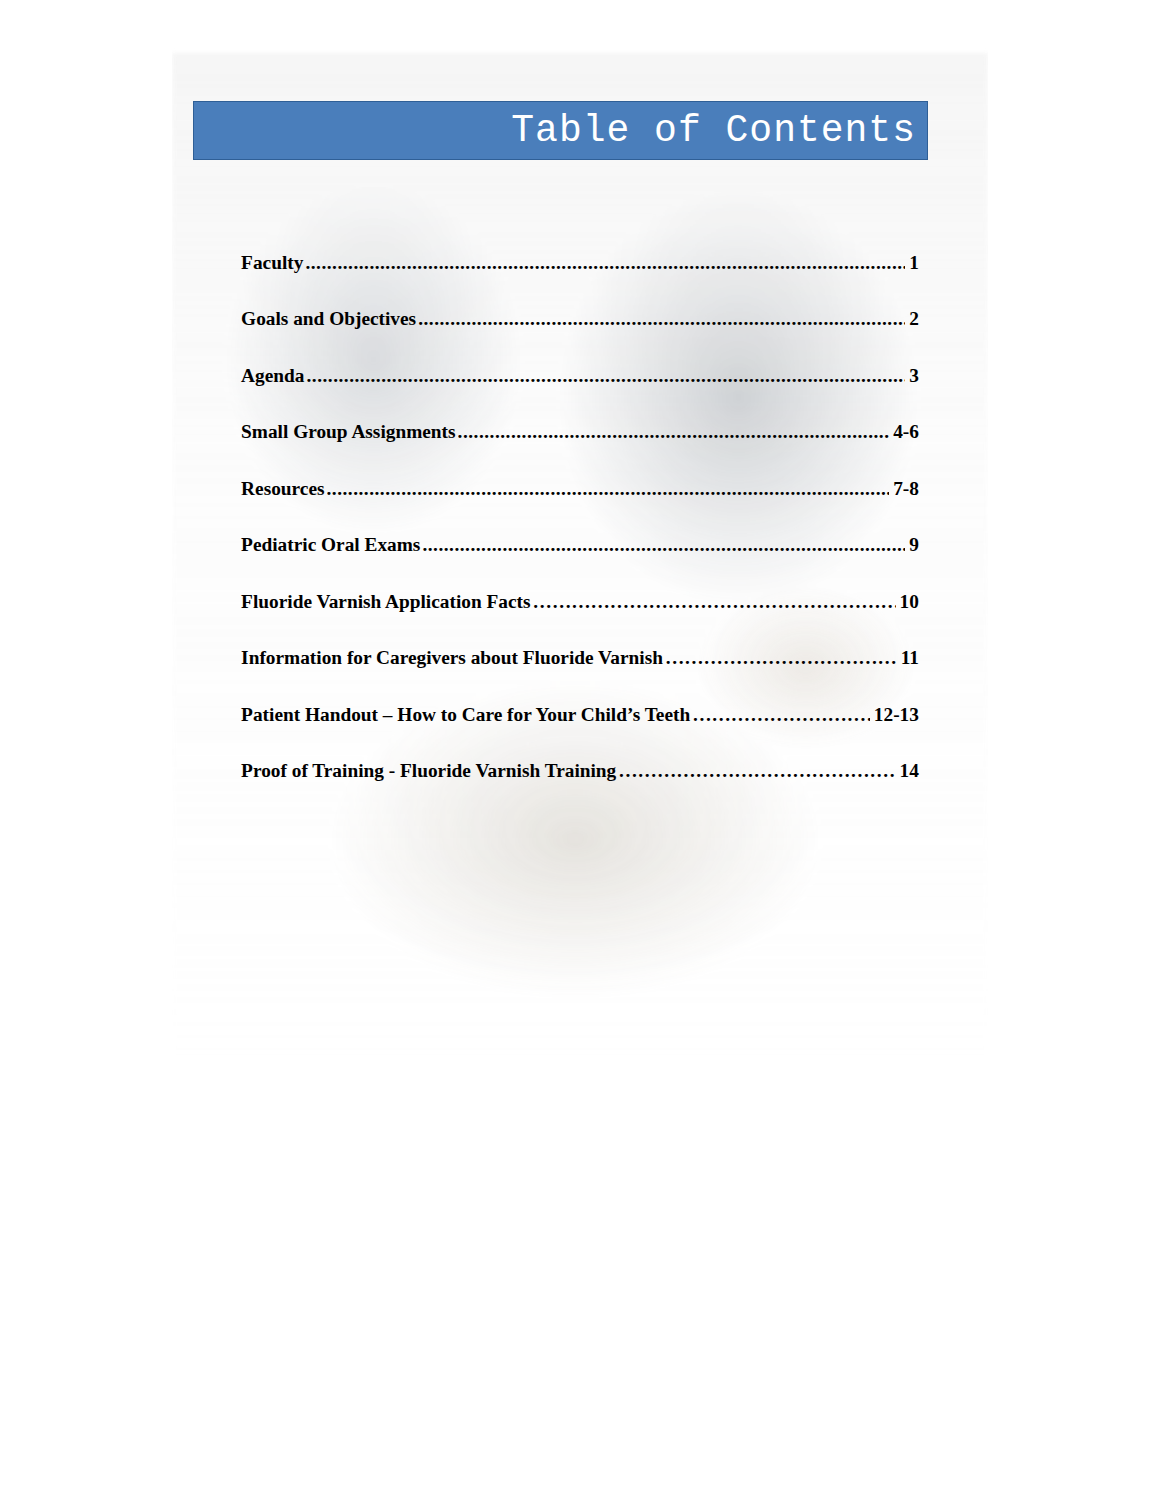Table of Contents
Faculty 1
Goals and Objectives 2
Agenda 3
Small Group Assignments 4-6
Resources 7-8
Pediatric Oral Exams 9
Fluoride Varnish Application Facts 10
Information for Caregivers about Fluoride Varnish 11
Patient Handout – How to Care for Your Child’s Teeth 12-13
Proof of Training - Fluoride Varnish Training 14